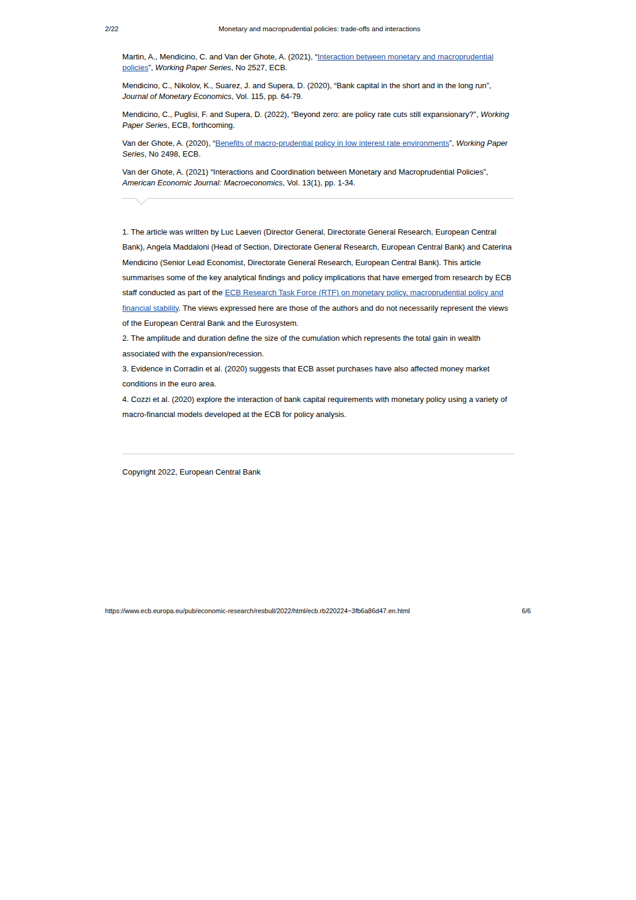2/22
Monetary and macroprudential policies: trade-offs and interactions
Martin, A., Mendicino, C. and Van der Ghote, A. (2021), “Interaction between monetary and macroprudential policies”, Working Paper Series, No 2527, ECB.
Mendicino, C., Nikolov, K., Suarez, J. and Supera, D. (2020), “Bank capital in the short and in the long run”, Journal of Monetary Economics, Vol. 115, pp. 64-79.
Mendicino, C., Puglisi, F. and Supera, D. (2022), “Beyond zero: are policy rate cuts still expansionary?”, Working Paper Series, ECB, forthcoming.
Van der Ghote, A. (2020), “Benefits of macro-prudential policy in low interest rate environments”, Working Paper Series, No 2498, ECB.
Van der Ghote, A. (2021) “Interactions and Coordination between Monetary and Macroprudential Policies”, American Economic Journal: Macroeconomics, Vol. 13(1), pp. 1-34.
1. The article was written by Luc Laeven (Director General, Directorate General Research, European Central Bank), Angela Maddaloni (Head of Section, Directorate General Research, European Central Bank) and Caterina Mendicino (Senior Lead Economist, Directorate General Research, European Central Bank). This article summarises some of the key analytical findings and policy implications that have emerged from research by ECB staff conducted as part of the ECB Research Task Force (RTF) on monetary policy, macroprudential policy and financial stability. The views expressed here are those of the authors and do not necessarily represent the views of the European Central Bank and the Eurosystem.
2. The amplitude and duration define the size of the cumulation which represents the total gain in wealth associated with the expansion/recession.
3. Evidence in Corradin et al. (2020) suggests that ECB asset purchases have also affected money market conditions in the euro area.
4. Cozzi et al. (2020) explore the interaction of bank capital requirements with monetary policy using a variety of macro-financial models developed at the ECB for policy analysis.
Copyright 2022, European Central Bank
https://www.ecb.europa.eu/pub/economic-research/resbull/2022/html/ecb.rb220224~3fb6a86d47.en.html
6/6